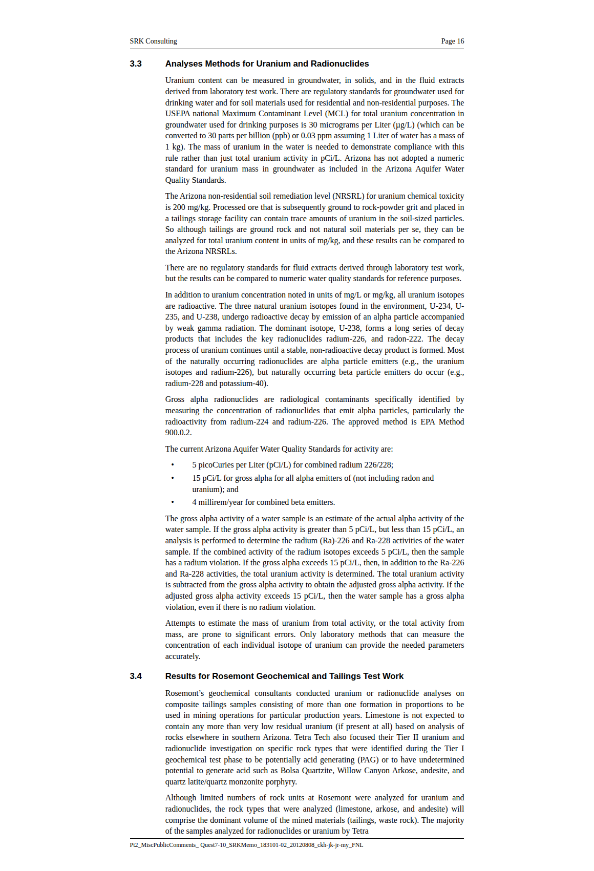SRK Consulting
Page 16
3.3 Analyses Methods for Uranium and Radionuclides
Uranium content can be measured in groundwater, in solids, and in the fluid extracts derived from laboratory test work. There are regulatory standards for groundwater used for drinking water and for soil materials used for residential and non-residential purposes. The USEPA national Maximum Contaminant Level (MCL) for total uranium concentration in groundwater used for drinking purposes is 30 micrograms per Liter (µg/L) (which can be converted to 30 parts per billion (ppb) or 0.03 ppm assuming 1 Liter of water has a mass of 1 kg). The mass of uranium in the water is needed to demonstrate compliance with this rule rather than just total uranium activity in pCi/L. Arizona has not adopted a numeric standard for uranium mass in groundwater as included in the Arizona Aquifer Water Quality Standards.
The Arizona non-residential soil remediation level (NRSRL) for uranium chemical toxicity is 200 mg/kg. Processed ore that is subsequently ground to rock-powder grit and placed in a tailings storage facility can contain trace amounts of uranium in the soil-sized particles. So although tailings are ground rock and not natural soil materials per se, they can be analyzed for total uranium content in units of mg/kg, and these results can be compared to the Arizona NRSRLs.
There are no regulatory standards for fluid extracts derived through laboratory test work, but the results can be compared to numeric water quality standards for reference purposes.
In addition to uranium concentration noted in units of mg/L or mg/kg, all uranium isotopes are radioactive. The three natural uranium isotopes found in the environment, U-234, U-235, and U-238, undergo radioactive decay by emission of an alpha particle accompanied by weak gamma radiation. The dominant isotope, U-238, forms a long series of decay products that includes the key radionuclides radium-226, and radon-222. The decay process of uranium continues until a stable, non-radioactive decay product is formed. Most of the naturally occurring radionuclides are alpha particle emitters (e.g., the uranium isotopes and radium-226), but naturally occurring beta particle emitters do occur (e.g., radium-228 and potassium-40).
Gross alpha radionuclides are radiological contaminants specifically identified by measuring the concentration of radionuclides that emit alpha particles, particularly the radioactivity from radium-224 and radium-226. The approved method is EPA Method 900.0.2.
The current Arizona Aquifer Water Quality Standards for activity are:
5 picoCuries per Liter (pCi/L) for combined radium 226/228;
15 pCi/L for gross alpha for all alpha emitters of (not including radon and uranium); and
4 millirem/year for combined beta emitters.
The gross alpha activity of a water sample is an estimate of the actual alpha activity of the water sample. If the gross alpha activity is greater than 5 pCi/L, but less than 15 pCi/L, an analysis is performed to determine the radium (Ra)-226 and Ra-228 activities of the water sample. If the combined activity of the radium isotopes exceeds 5 pCi/L, then the sample has a radium violation. If the gross alpha exceeds 15 pCi/L, then, in addition to the Ra-226 and Ra-228 activities, the total uranium activity is determined. The total uranium activity is subtracted from the gross alpha activity to obtain the adjusted gross alpha activity. If the adjusted gross alpha activity exceeds 15 pCi/L, then the water sample has a gross alpha violation, even if there is no radium violation.
Attempts to estimate the mass of uranium from total activity, or the total activity from mass, are prone to significant errors. Only laboratory methods that can measure the concentration of each individual isotope of uranium can provide the needed parameters accurately.
3.4 Results for Rosemont Geochemical and Tailings Test Work
Rosemont’s geochemical consultants conducted uranium or radionuclide analyses on composite tailings samples consisting of more than one formation in proportions to be used in mining operations for particular production years. Limestone is not expected to contain any more than very low residual uranium (if present at all) based on analysis of rocks elsewhere in southern Arizona. Tetra Tech also focused their Tier II uranium and radionuclide investigation on specific rock types that were identified during the Tier I geochemical test phase to be potentially acid generating (PAG) or to have undetermined potential to generate acid such as Bolsa Quartzite, Willow Canyon Arkose, andesite, and quartz latite/quartz monzonite porphyry.
Although limited numbers of rock units at Rosemont were analyzed for uranium and radionuclides, the rock types that were analyzed (limestone, arkose, and andesite) will comprise the dominant volume of the mined materials (tailings, waste rock). The majority of the samples analyzed for radionuclides or uranium by Tetra
Pt2_MiscPublicComments_ Quest7-10_SRKMemo_183101-02_20120808_ckh-jk-jr-my_FNL